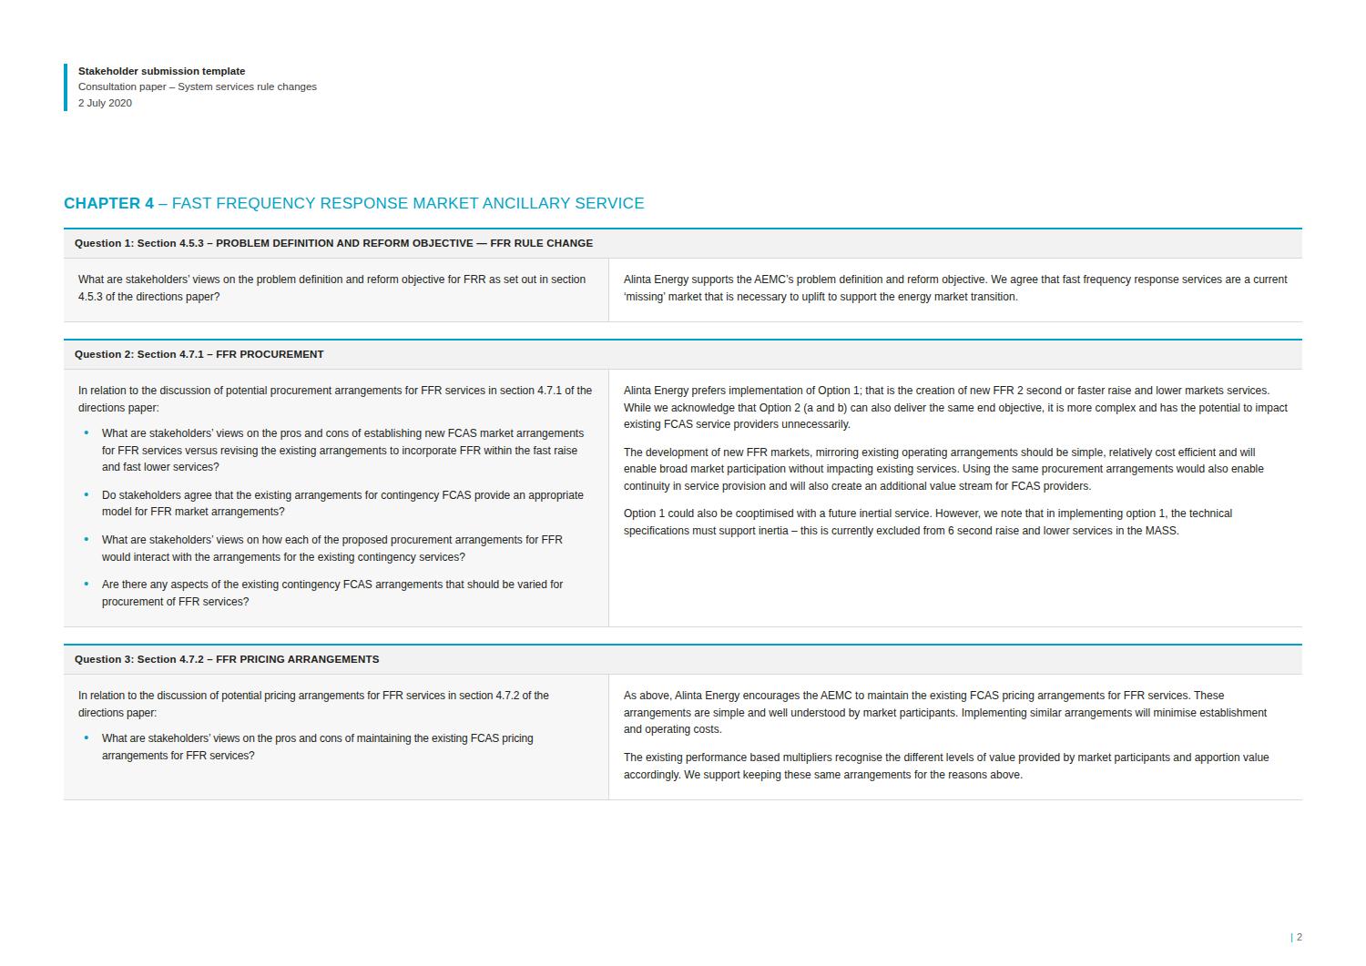Stakeholder submission template
Consultation paper – System services rule changes
2 July 2020
CHAPTER 4 – FAST FREQUENCY RESPONSE MARKET ANCILLARY SERVICE
| Question 1: Section 4.5.3 – PROBLEM DEFINITION AND REFORM OBJECTIVE — FFR RULE CHANGE |
| What are stakeholders’ views on the problem definition and reform objective for FRR as set out in section 4.5.3 of the directions paper? | Alinta Energy supports the AEMC’s problem definition and reform objective. We agree that fast frequency response services are a current ‘missing’ market that is necessary to uplift to support the energy market transition. |
| Question 2: Section 4.7.1 – FFR PROCUREMENT |
| In relation to the discussion of potential procurement arrangements for FFR services in section 4.7.1 of the directions paper: What are stakeholders’ views on the pros and cons of establishing new FCAS market arrangements for FFR services versus revising the existing arrangements to incorporate FFR within the fast raise and fast lower services? Do stakeholders agree that the existing arrangements for contingency FCAS provide an appropriate model for FFR market arrangements? What are stakeholders’ views on how each of the proposed procurement arrangements for FFR would interact with the arrangements for the existing contingency services? Are there any aspects of the existing contingency FCAS arrangements that should be varied for procurement of FFR services? | Alinta Energy prefers implementation of Option 1; that is the creation of new FFR 2 second or faster raise and lower markets services. While we acknowledge that Option 2 (a and b) can also deliver the same end objective, it is more complex and has the potential to impact existing FCAS service providers unnecessarily. The development of new FFR markets, mirroring existing operating arrangements should be simple, relatively cost efficient and will enable broad market participation without impacting existing services. Using the same procurement arrangements would also enable continuity in service provision and will also create an additional value stream for FCAS providers. Option 1 could also be cooptimised with a future inertial service. However, we note that in implementing option 1, the technical specifications must support inertia – this is currently excluded from 6 second raise and lower services in the MASS. |
| Question 3: Section 4.7.2 – FFR PRICING ARRANGEMENTS |
| In relation to the discussion of potential pricing arrangements for FFR services in section 4.7.2 of the directions paper: What are stakeholders’ views on the pros and cons of maintaining the existing FCAS pricing arrangements for FFR services? | As above, Alinta Energy encourages the AEMC to maintain the existing FCAS pricing arrangements for FFR services. These arrangements are simple and well understood by market participants. Implementing similar arrangements will minimise establishment and operating costs. The existing performance based multipliers recognise the different levels of value provided by market participants and apportion value accordingly. We support keeping these same arrangements for the reasons above. |
|2